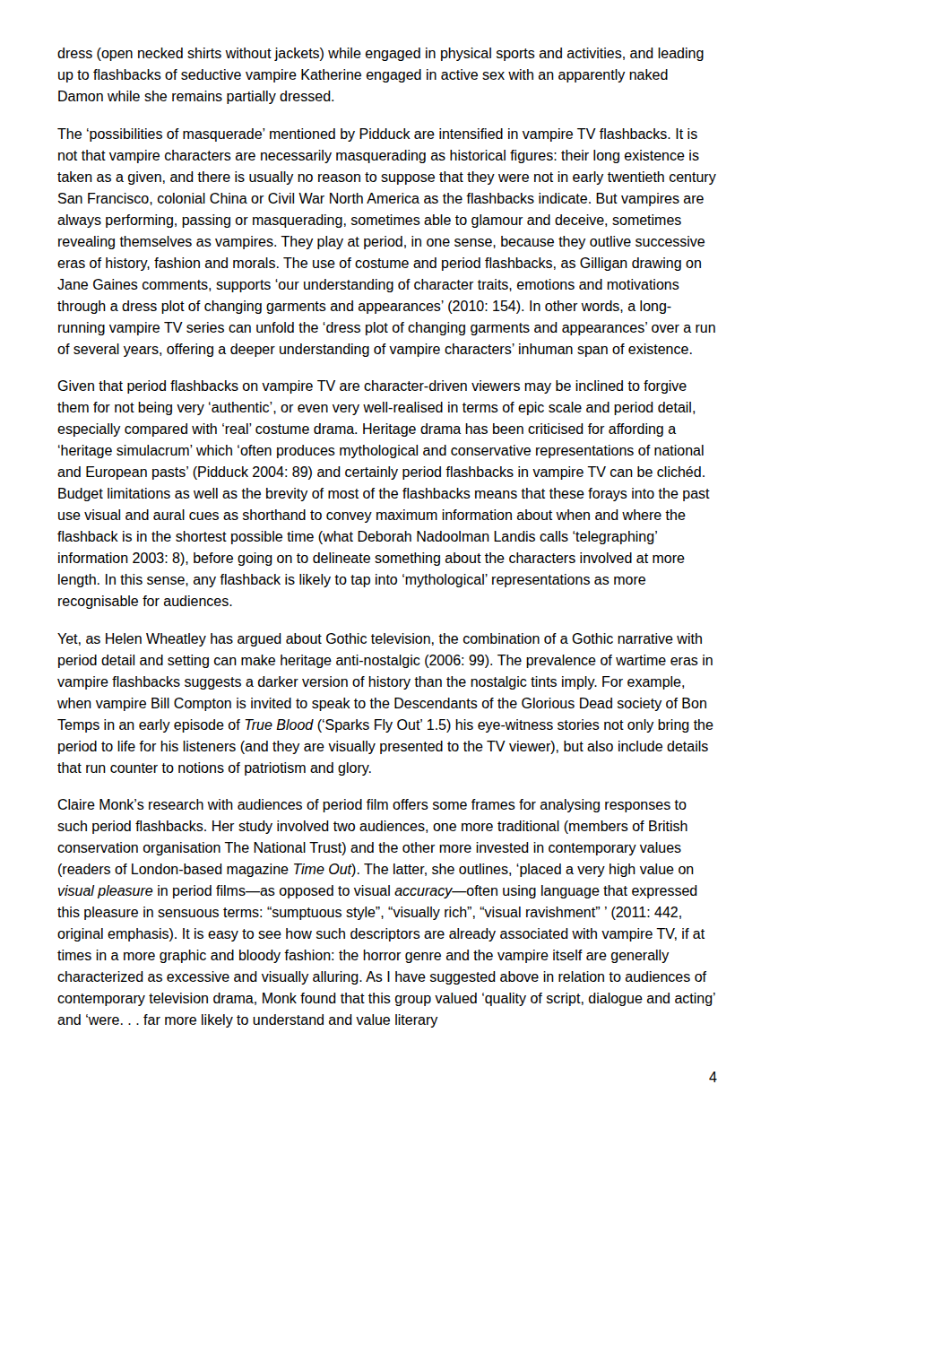dress (open necked shirts without jackets) while engaged in physical sports and activities, and leading up to flashbacks of seductive vampire Katherine engaged in active sex with an apparently naked Damon while she remains partially dressed.
The ‘possibilities of masquerade’ mentioned by Pidduck are intensified in vampire TV flashbacks. It is not that vampire characters are necessarily masquerading as historical figures: their long existence is taken as a given, and there is usually no reason to suppose that they were not in early twentieth century San Francisco, colonial China or Civil War North America as the flashbacks indicate. But vampires are always performing, passing or masquerading, sometimes able to glamour and deceive, sometimes revealing themselves as vampires. They play at period, in one sense, because they outlive successive eras of history, fashion and morals. The use of costume and period flashbacks, as Gilligan drawing on Jane Gaines comments, supports ‘our understanding of character traits, emotions and motivations through a dress plot of changing garments and appearances’ (2010: 154). In other words, a long-running vampire TV series can unfold the ‘dress plot of changing garments and appearances’ over a run of several years, offering a deeper understanding of vampire characters’ inhuman span of existence.
Given that period flashbacks on vampire TV are character-driven viewers may be inclined to forgive them for not being very ‘authentic’, or even very well-realised in terms of epic scale and period detail, especially compared with ‘real’ costume drama. Heritage drama has been criticised for affording a ‘heritage simulacrum’ which ‘often produces mythological and conservative representations of national and European pasts’ (Pidduck 2004: 89) and certainly period flashbacks in vampire TV can be clichéd. Budget limitations as well as the brevity of most of the flashbacks means that these forays into the past use visual and aural cues as shorthand to convey maximum information about when and where the flashback is in the shortest possible time (what Deborah Nadoolman Landis calls ‘telegraphing’ information 2003: 8), before going on to delineate something about the characters involved at more length. In this sense, any flashback is likely to tap into ‘mythological’ representations as more recognisable for audiences.
Yet, as Helen Wheatley has argued about Gothic television, the combination of a Gothic narrative with period detail and setting can make heritage anti-nostalgic (2006: 99). The prevalence of wartime eras in vampire flashbacks suggests a darker version of history than the nostalgic tints imply. For example, when vampire Bill Compton is invited to speak to the Descendants of the Glorious Dead society of Bon Temps in an early episode of True Blood (‘Sparks Fly Out’ 1.5) his eye-witness stories not only bring the period to life for his listeners (and they are visually presented to the TV viewer), but also include details that run counter to notions of patriotism and glory.
Claire Monk’s research with audiences of period film offers some frames for analysing responses to such period flashbacks. Her study involved two audiences, one more traditional (members of British conservation organisation The National Trust) and the other more invested in contemporary values (readers of London-based magazine Time Out). The latter, she outlines, ‘placed a very high value on visual pleasure in period films—as opposed to visual accuracy—often using language that expressed this pleasure in sensuous terms: “sumptuous style”, “visually rich”, “visual ravishment” ’ (2011: 442, original emphasis). It is easy to see how such descriptors are already associated with vampire TV, if at times in a more graphic and bloody fashion: the horror genre and the vampire itself are generally characterized as excessive and visually alluring. As I have suggested above in relation to audiences of contemporary television drama, Monk found that this group valued ‘quality of script, dialogue and acting’ and ‘were. . . far more likely to understand and value literary
4